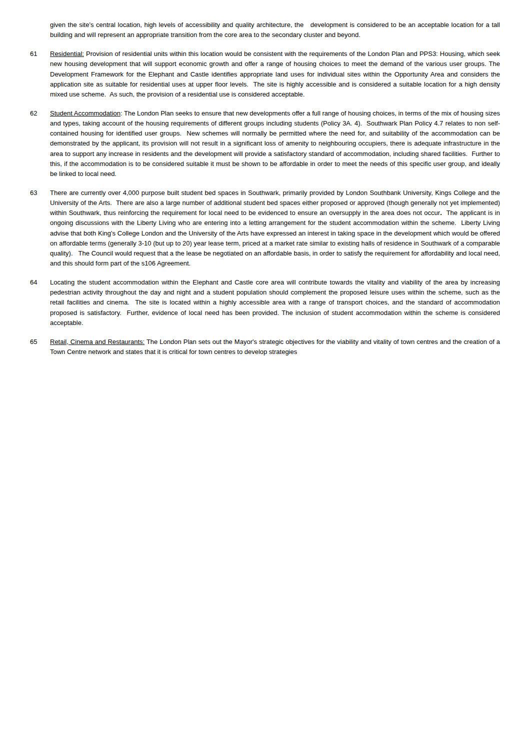given the site's central location, high levels of accessibility and quality architecture, the development is considered to be an acceptable location for a tall building and will represent an appropriate transition from the core area to the secondary cluster and beyond.
61
Residential: Provision of residential units within this location would be consistent with the requirements of the London Plan and PPS3: Housing, which seek new housing development that will support economic growth and offer a range of housing choices to meet the demand of the various user groups. The Development Framework for the Elephant and Castle identifies appropriate land uses for individual sites within the Opportunity Area and considers the application site as suitable for residential uses at upper floor levels. The site is highly accessible and is considered a suitable location for a high density mixed use scheme. As such, the provision of a residential use is considered acceptable.
62
Student Accommodation: The London Plan seeks to ensure that new developments offer a full range of housing choices, in terms of the mix of housing sizes and types, taking account of the housing requirements of different groups including students (Policy 3A. 4). Southwark Plan Policy 4.7 relates to non self-contained housing for identified user groups. New schemes will normally be permitted where the need for, and suitability of the accommodation can be demonstrated by the applicant, its provision will not result in a significant loss of amenity to neighbouring occupiers, there is adequate infrastructure in the area to support any increase in residents and the development will provide a satisfactory standard of accommodation, including shared facilities. Further to this, if the accommodation is to be considered suitable it must be shown to be affordable in order to meet the needs of this specific user group, and ideally be linked to local need.
63
There are currently over 4,000 purpose built student bed spaces in Southwark, primarily provided by London Southbank University, Kings College and the University of the Arts. There are also a large number of additional student bed spaces either proposed or approved (though generally not yet implemented) within Southwark, thus reinforcing the requirement for local need to be evidenced to ensure an oversupply in the area does not occur. The applicant is in ongoing discussions with the Liberty Living who are entering into a letting arrangement for the student accommodation within the scheme. Liberty Living advise that both King's College London and the University of the Arts have expressed an interest in taking space in the development which would be offered on affordable terms (generally 3-10 (but up to 20) year lease term, priced at a market rate similar to existing halls of residence in Southwark of a comparable quality). The Council would request that a the lease be negotiated on an affordable basis, in order to satisfy the requirement for affordability and local need, and this should form part of the s106 Agreement.
64
Locating the student accommodation within the Elephant and Castle core area will contribute towards the vitality and viability of the area by increasing pedestrian activity throughout the day and night and a student population should complement the proposed leisure uses within the scheme, such as the retail facilities and cinema. The site is located within a highly accessible area with a range of transport choices, and the standard of accommodation proposed is satisfactory. Further, evidence of local need has been provided. The inclusion of student accommodation within the scheme is considered acceptable.
65
Retail, Cinema and Restaurants: The London Plan sets out the Mayor's strategic objectives for the viability and vitality of town centres and the creation of a Town Centre network and states that it is critical for town centres to develop strategies